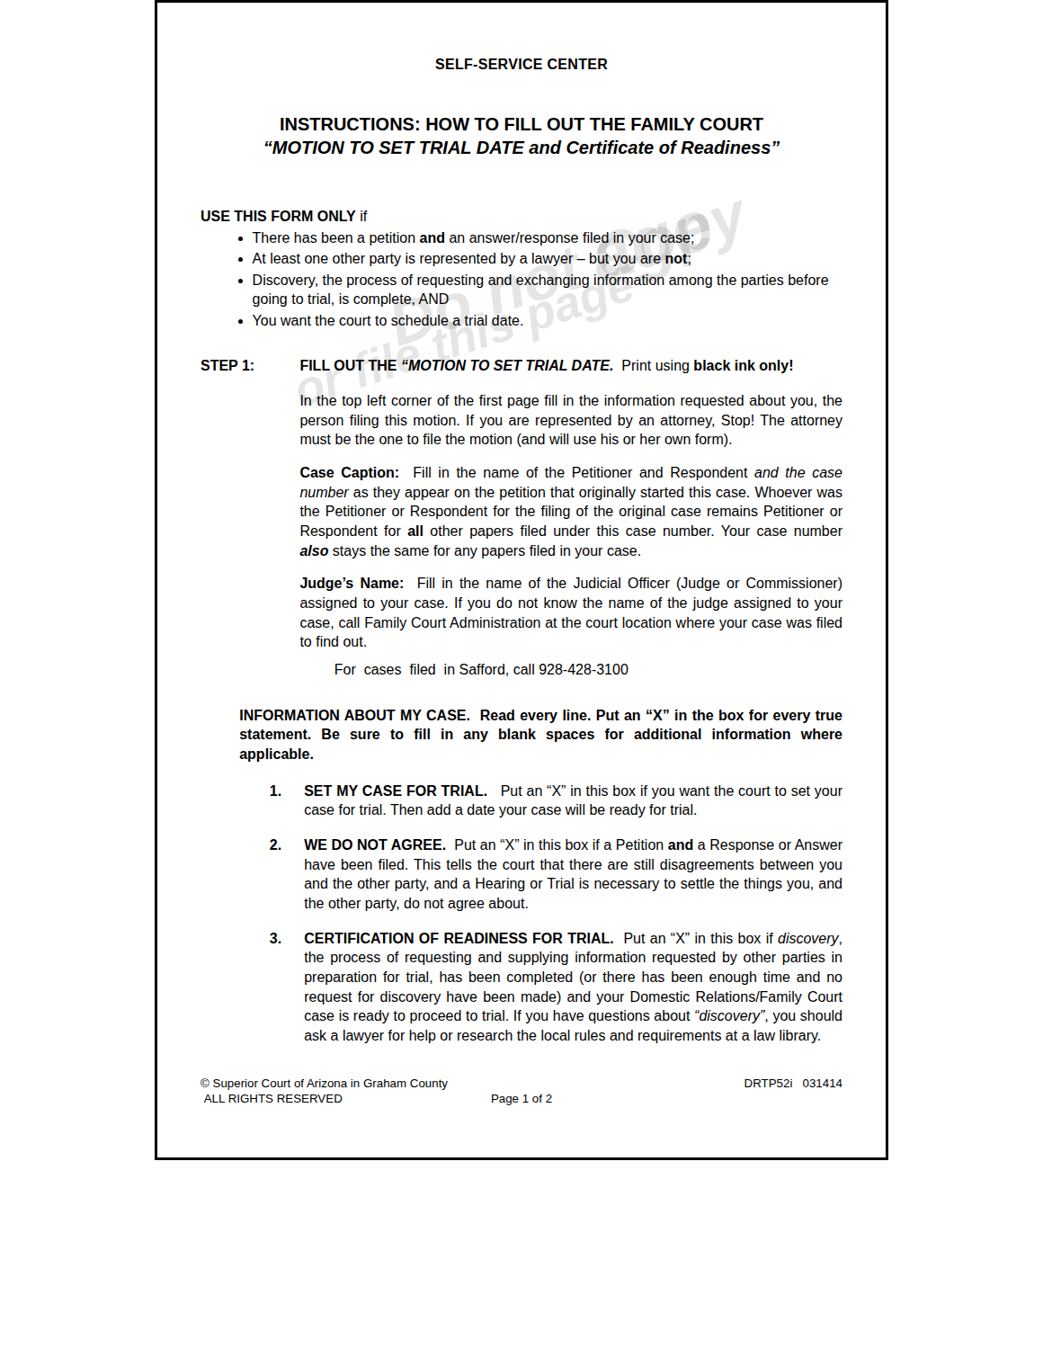age
Do not Copy
or file this page
SELF-SERVICE CENTER
INSTRUCTIONS: HOW TO FILL OUT THE FAMILY COURT
“MOTION TO SET TRIAL DATE and Certificate of Readiness”
USE THIS FORM ONLY if
There has been a petition and an answer/response filed in your case;
At least one other party is represented by a lawyer – but you are not;
Discovery, the process of requesting and exchanging information among the parties before going to trial, is complete, AND
You want the court to schedule a trial date.
STEP 1:
FILL OUT THE “MOTION TO SET TRIAL DATE. Print using black ink only!
In the top left corner of the first page fill in the information requested about you, the person filing this motion. If you are represented by an attorney, Stop! The attorney must be the one to file the motion (and will use his or her own form).
Case Caption: Fill in the name of the Petitioner and Respondent and the case number as they appear on the petition that originally started this case. Whoever was the Petitioner or Respondent for the filing of the original case remains Petitioner or Respondent for all other papers filed under this case number. Your case number also stays the same for any papers filed in your case.
Judge’s Name: Fill in the name of the Judicial Officer (Judge or Commissioner) assigned to your case. If you do not know the name of the judge assigned to your case, call Family Court Administration at the court location where your case was filed to find out.
For cases filed in Safford, call 928-428-3100
INFORMATION ABOUT MY CASE. Read every line. Put an “X” in the box for every true statement. Be sure to fill in any blank spaces for additional information where applicable.
SET MY CASE FOR TRIAL. Put an “X” in this box if you want the court to set your case for trial. Then add a date your case will be ready for trial.
WE DO NOT AGREE. Put an “X” in this box if a Petition and a Response or Answer have been filed. This tells the court that there are still disagreements between you and the other party, and a Hearing or Trial is necessary to settle the things you, and the other party, do not agree about.
CERTIFICATION OF READINESS FOR TRIAL. Put an “X” in this box if discovery, the process of requesting and supplying information requested by other parties in preparation for trial, has been completed (or there has been enough time and no request for discovery have been made) and your Domestic Relations/Family Court case is ready to proceed to trial. If you have questions about “discovery”, you should ask a lawyer for help or research the local rules and requirements at a law library.
© Superior Court of Arizona in Graham County
ALL RIGHTS RESERVED
DRTP52i 031414
Page 1 of 2